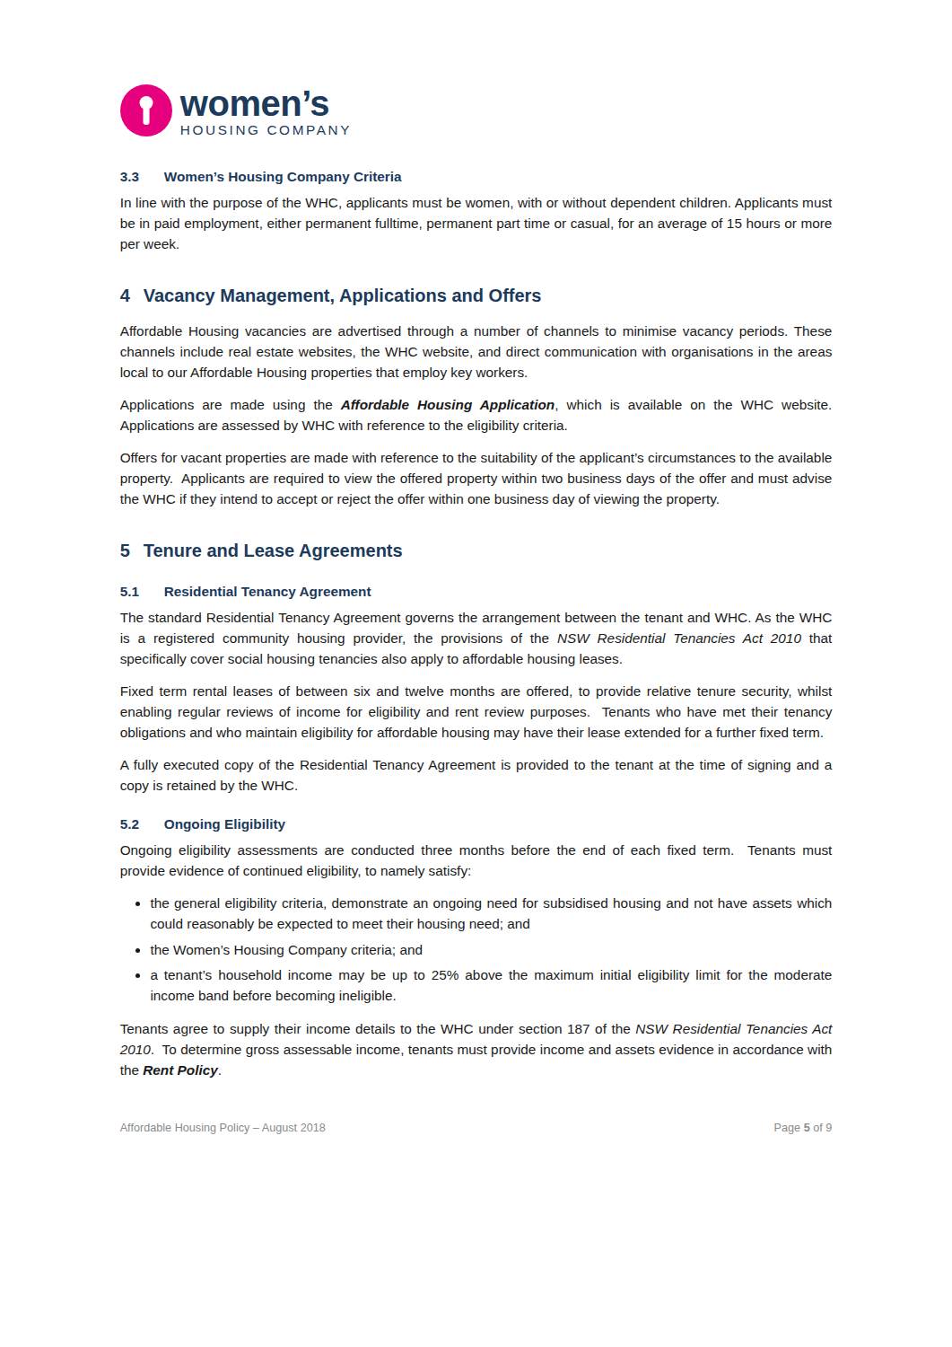women’s HOUSING COMPANY
3.3 Women’s Housing Company Criteria
In line with the purpose of the WHC, applicants must be women, with or without dependent children. Applicants must be in paid employment, either permanent fulltime, permanent part time or casual, for an average of 15 hours or more per week.
4 Vacancy Management, Applications and Offers
Affordable Housing vacancies are advertised through a number of channels to minimise vacancy periods. These channels include real estate websites, the WHC website, and direct communication with organisations in the areas local to our Affordable Housing properties that employ key workers.
Applications are made using the Affordable Housing Application, which is available on the WHC website. Applications are assessed by WHC with reference to the eligibility criteria.
Offers for vacant properties are made with reference to the suitability of the applicant’s circumstances to the available property. Applicants are required to view the offered property within two business days of the offer and must advise the WHC if they intend to accept or reject the offer within one business day of viewing the property.
5 Tenure and Lease Agreements
5.1 Residential Tenancy Agreement
The standard Residential Tenancy Agreement governs the arrangement between the tenant and WHC. As the WHC is a registered community housing provider, the provisions of the NSW Residential Tenancies Act 2010 that specifically cover social housing tenancies also apply to affordable housing leases.
Fixed term rental leases of between six and twelve months are offered, to provide relative tenure security, whilst enabling regular reviews of income for eligibility and rent review purposes. Tenants who have met their tenancy obligations and who maintain eligibility for affordable housing may have their lease extended for a further fixed term.
A fully executed copy of the Residential Tenancy Agreement is provided to the tenant at the time of signing and a copy is retained by the WHC.
5.2 Ongoing Eligibility
Ongoing eligibility assessments are conducted three months before the end of each fixed term. Tenants must provide evidence of continued eligibility, to namely satisfy:
the general eligibility criteria, demonstrate an ongoing need for subsidised housing and not have assets which could reasonably be expected to meet their housing need; and
the Women’s Housing Company criteria; and
a tenant’s household income may be up to 25% above the maximum initial eligibility limit for the moderate income band before becoming ineligible.
Tenants agree to supply their income details to the WHC under section 187 of the NSW Residential Tenancies Act 2010. To determine gross assessable income, tenants must provide income and assets evidence in accordance with the Rent Policy.
Affordable Housing Policy – August 2018 Page 5 of 9